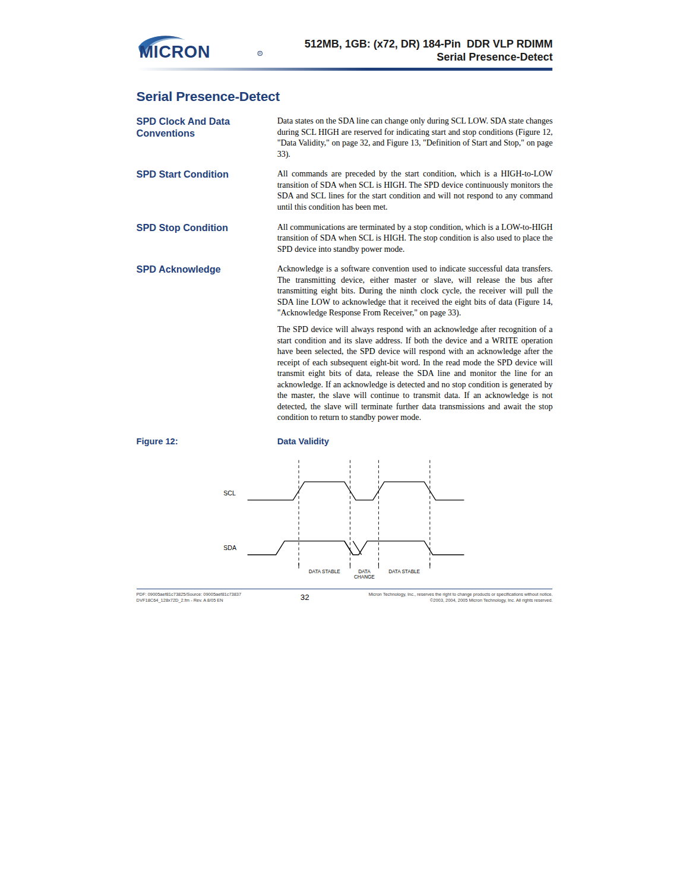MICRON R
512MB, 1GB: (x72, DR) 184-Pin DDR VLP RDIMM Serial Presence-Detect
Serial Presence-Detect
SPD Clock And Data Conventions
Data states on the SDA line can change only during SCL LOW. SDA state changes during SCL HIGH are reserved for indicating start and stop conditions (Figure 12, "Data Validity," on page 32, and Figure 13, "Definition of Start and Stop," on page 33).
SPD Start Condition
All commands are preceded by the start condition, which is a HIGH-to-LOW transition of SDA when SCL is HIGH. The SPD device continuously monitors the SDA and SCL lines for the start condition and will not respond to any command until this condition has been met.
SPD Stop Condition
All communications are terminated by a stop condition, which is a LOW-to-HIGH transition of SDA when SCL is HIGH. The stop condition is also used to place the SPD device into standby power mode.
SPD Acknowledge
Acknowledge is a software convention used to indicate successful data transfers. The transmitting device, either master or slave, will release the bus after transmitting eight bits. During the ninth clock cycle, the receiver will pull the SDA line LOW to acknowledge that it received the eight bits of data (Figure 14, "Acknowledge Response From Receiver," on page 33).
The SPD device will always respond with an acknowledge after recognition of a start condition and its slave address. If both the device and a WRITE operation have been selected, the SPD device will respond with an acknowledge after the receipt of each subsequent eight-bit word. In the read mode the SPD device will transmit eight bits of data, release the SDA line and monitor the line for an acknowledge. If an acknowledge is detected and no stop condition is generated by the master, the slave will continue to transmit data. If an acknowledge is not detected, the slave will terminate further data transmissions and await the stop condition to return to standby power mode.
Figure 12:
Data Validity
SCL SDA DATA STABLE DATA CHANGE DATA STABLE
PDF: 09005aef81c73825/Source: 09005aef81c73837
DVF18C64_128x72D_2.fm - Rev. A 8/05 EN
32
Micron Technology, Inc., reserves the right to change products or specifications without notice.
©2003, 2004, 2005 Micron Technology, Inc. All rights reserved.